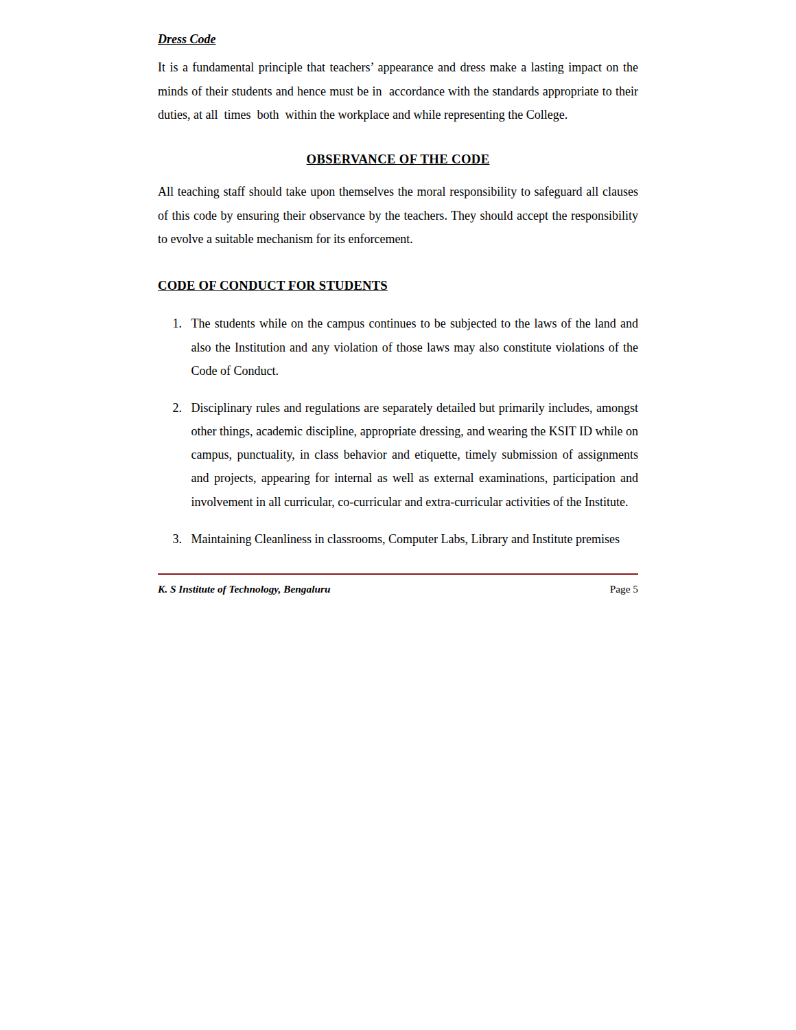Dress Code
It is a fundamental principle that teachers’ appearance and dress make a lasting impact on the minds of their students and hence must be in accordance with the standards appropriate to their duties, at all times both within the workplace and while representing the College.
OBSERVANCE OF THE CODE
All teaching staff should take upon themselves the moral responsibility to safeguard all clauses of this code by ensuring their observance by the teachers. They should accept the responsibility to evolve a suitable mechanism for its enforcement.
CODE OF CONDUCT FOR STUDENTS
The students while on the campus continues to be subjected to the laws of the land and also the Institution and any violation of those laws may also constitute violations of the Code of Conduct.
Disciplinary rules and regulations are separately detailed but primarily includes, amongst other things, academic discipline, appropriate dressing, and wearing the KSIT ID while on campus, punctuality, in class behavior and etiquette, timely submission of assignments and projects, appearing for internal as well as external examinations, participation and involvement in all curricular, co-curricular and extra-curricular activities of the Institute.
Maintaining Cleanliness in classrooms, Computer Labs, Library and Institute premises
K. S Institute of Technology, Bengaluru Page 5